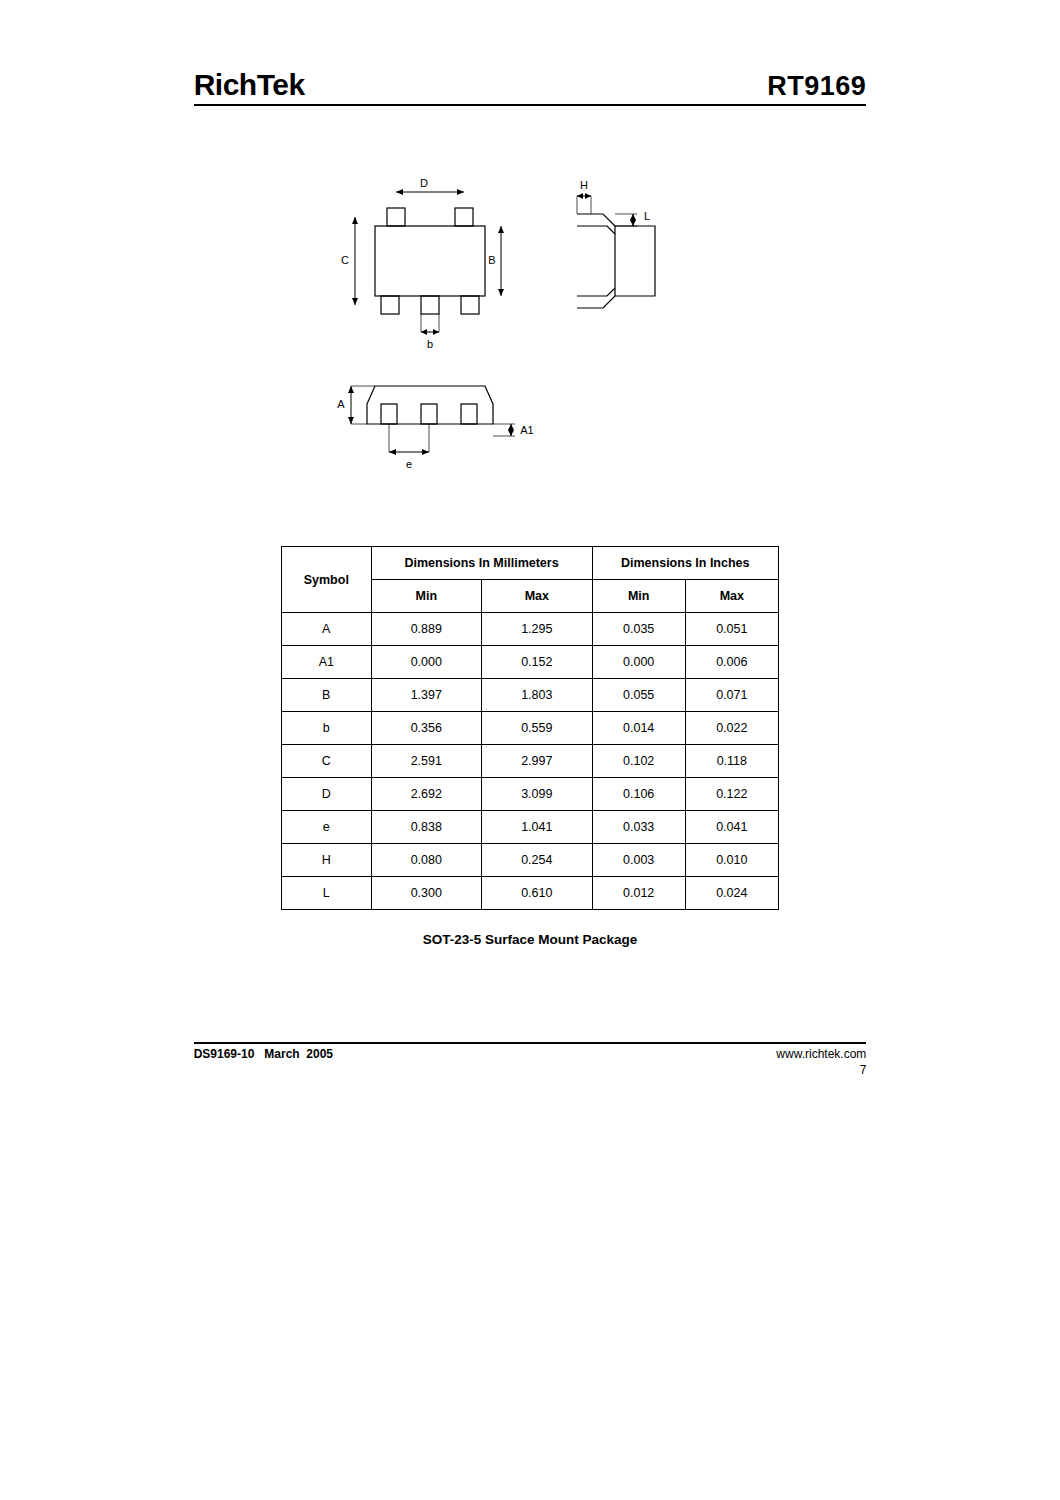Rich Tek
RT9169
D C B b H L A A1 e
| Symbol | Dimensions In Millimeters | Dimensions In Inches |
| --- | --- | --- |
| Min | Max | Min | Max |
| A | 0.889 | 1.295 | 0.035 | 0.051 |
| A1 | 0.000 | 0.152 | 0.000 | 0.006 |
| B | 1.397 | 1.803 | 0.055 | 0.071 |
| b | 0.356 | 0.559 | 0.014 | 0.022 |
| C | 2.591 | 2.997 | 0.102 | 0.118 |
| D | 2.692 | 3.099 | 0.106 | 0.122 |
| e | 0.838 | 1.041 | 0.033 | 0.041 |
| H | 0.080 | 0.254 | 0.003 | 0.010 |
| L | 0.300 | 0.610 | 0.012 | 0.024 |
SOT-23-5 Surface Mount Package
DS9169-10 March 2005
www.richtek.com 7